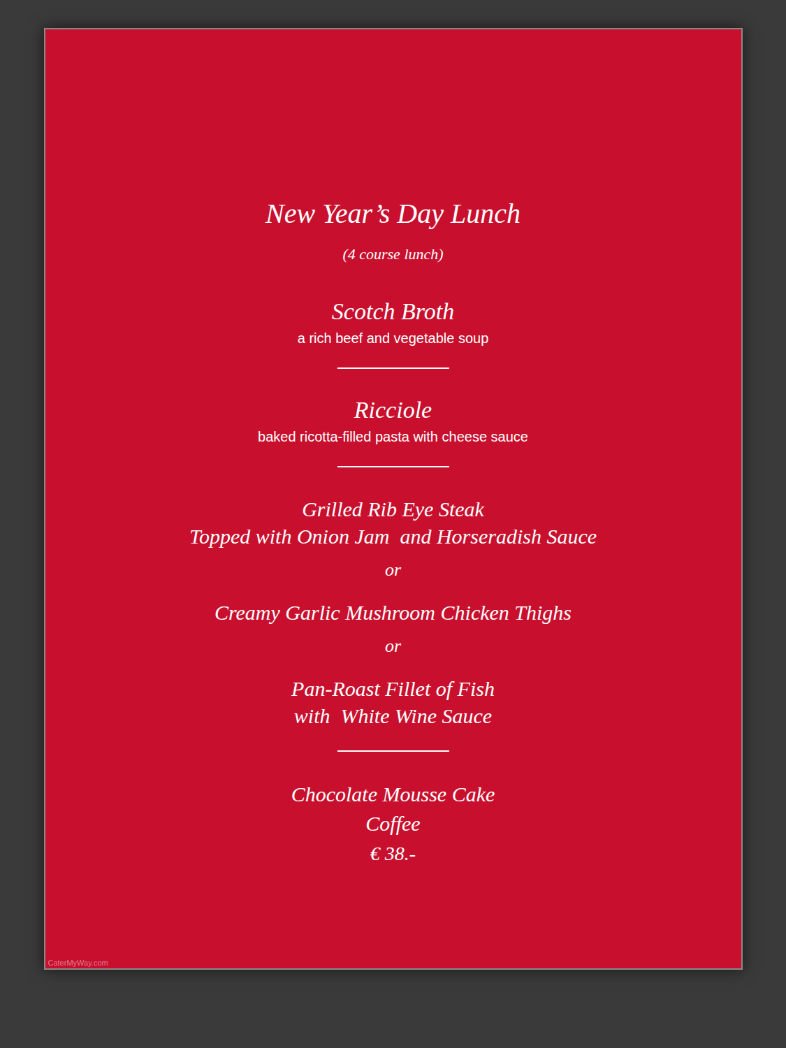New Year’s Day Lunch
(4 course lunch)
Scotch Broth
a rich beef and vegetable soup
Ricciole
baked ricotta-filled pasta with cheese sauce
Grilled Rib Eye Steak
Topped with Onion Jam and Horseradish Sauce
or
Creamy Garlic Mushroom Chicken Thighs
or
Pan-Roast Fillet of Fish
with White Wine Sauce
Chocolate Mousse Cake
Coffee
€ 38.-
CaterMyWay.com